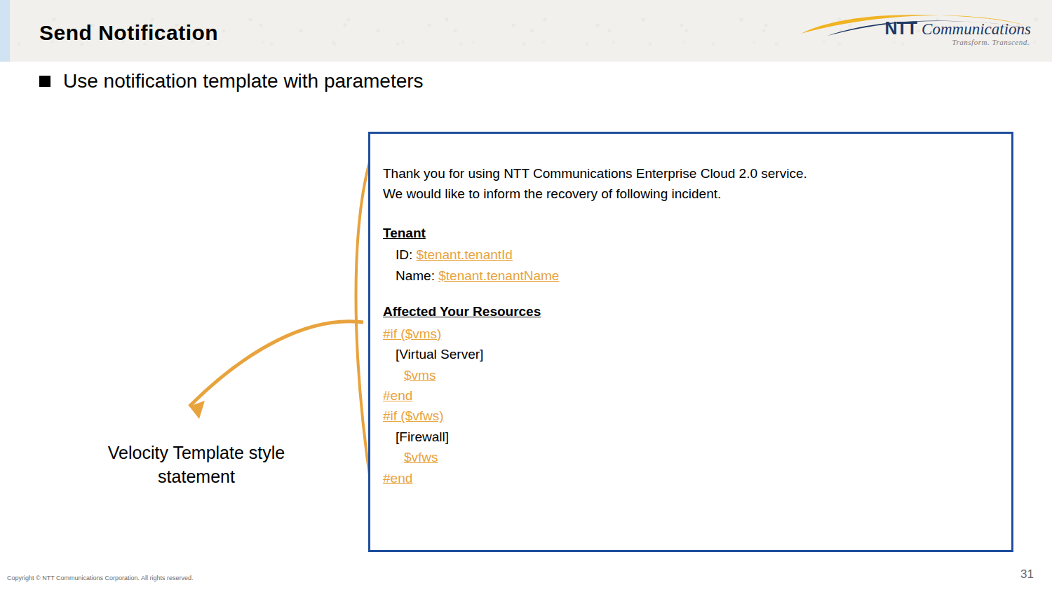Send Notification
NTT Communications
Transform. Transcend.
Use notification template with parameters
Thank you for using NTT Communications Enterprise Cloud 2.0 service.
We would like to inform the recovery of following incident.
Tenant
ID: $tenant.tenantId
Name: $tenant.tenantName
Affected Your Resources
#if ($vms)
[Virtual Server]
$vms
#end
#if ($vfws)
[Firewall]
$vfws
#end
Velocity Template style
statement
Copyright © NTT Communications Corporation. All rights reserved.
31